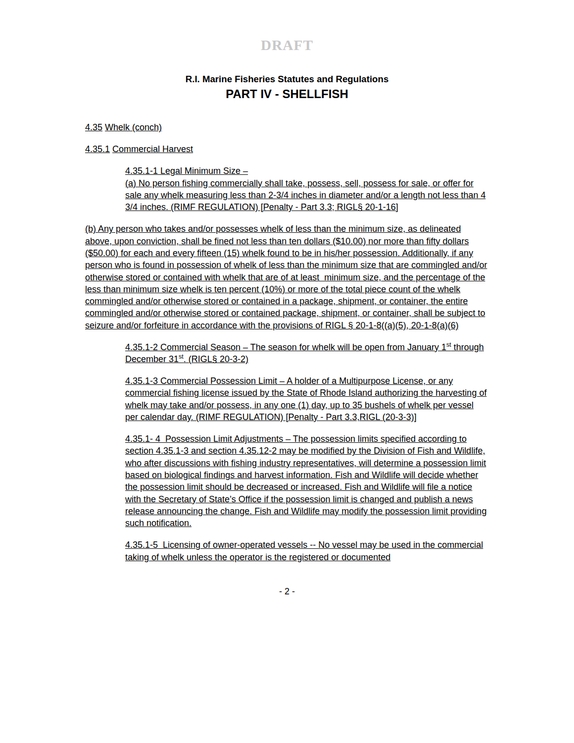DRAFT
R.I. Marine Fisheries Statutes and Regulations
PART IV - SHELLFISH
4.35 Whelk (conch)
4.35.1 Commercial Harvest
4.35.1-1 Legal Minimum Size –
(a) No person fishing commercially shall take, possess, sell, possess for sale, or offer for sale any whelk measuring less than 2-3/4 inches in diameter and/or a length not less than 4 3/4 inches. (RIMF REGULATION) [Penalty - Part 3.3; RIGL§ 20-1-16]
(b) Any person who takes and/or possesses whelk of less than the minimum size, as delineated above, upon conviction, shall be fined not less than ten dollars ($10.00) nor more than fifty dollars ($50.00) for each and every fifteen (15) whelk found to be in his/her possession. Additionally, if any person who is found in possession of whelk of less than the minimum size that are commingled and/or otherwise stored or contained with whelk that are of at least minimum size, and the percentage of the less than minimum size whelk is ten percent (10%) or more of the total piece count of the whelk commingled and/or otherwise stored or contained in a package, shipment, or container, the entire commingled and/or otherwise stored or contained package, shipment, or container, shall be subject to seizure and/or forfeiture in accordance with the provisions of RIGL § 20-1-8((a)(5), 20-1-8(a)(6)
4.35.1-2 Commercial Season – The season for whelk will be open from January 1st through December 31st. (RIGL§ 20-3-2)
4.35.1-3 Commercial Possession Limit – A holder of a Multipurpose License, or any commercial fishing license issued by the State of Rhode Island authorizing the harvesting of whelk may take and/or possess, in any one (1) day, up to 35 bushels of whelk per vessel per calendar day. (RIMF REGULATION) [Penalty - Part 3.3,RIGL (20-3-3)]
4.35.1- 4 Possession Limit Adjustments – The possession limits specified according to section 4.35.1-3 and section 4.35.12-2 may be modified by the Division of Fish and Wildlife, who after discussions with fishing industry representatives, will determine a possession limit based on biological findings and harvest information. Fish and Wildlife will decide whether the possession limit should be decreased or increased. Fish and Wildlife will file a notice with the Secretary of State’s Office if the possession limit is changed and publish a news release announcing the change. Fish and Wildlife may modify the possession limit providing such notification.
4.35.1-5 Licensing of owner-operated vessels -- No vessel may be used in the commercial taking of whelk unless the operator is the registered or documented
- 2 -